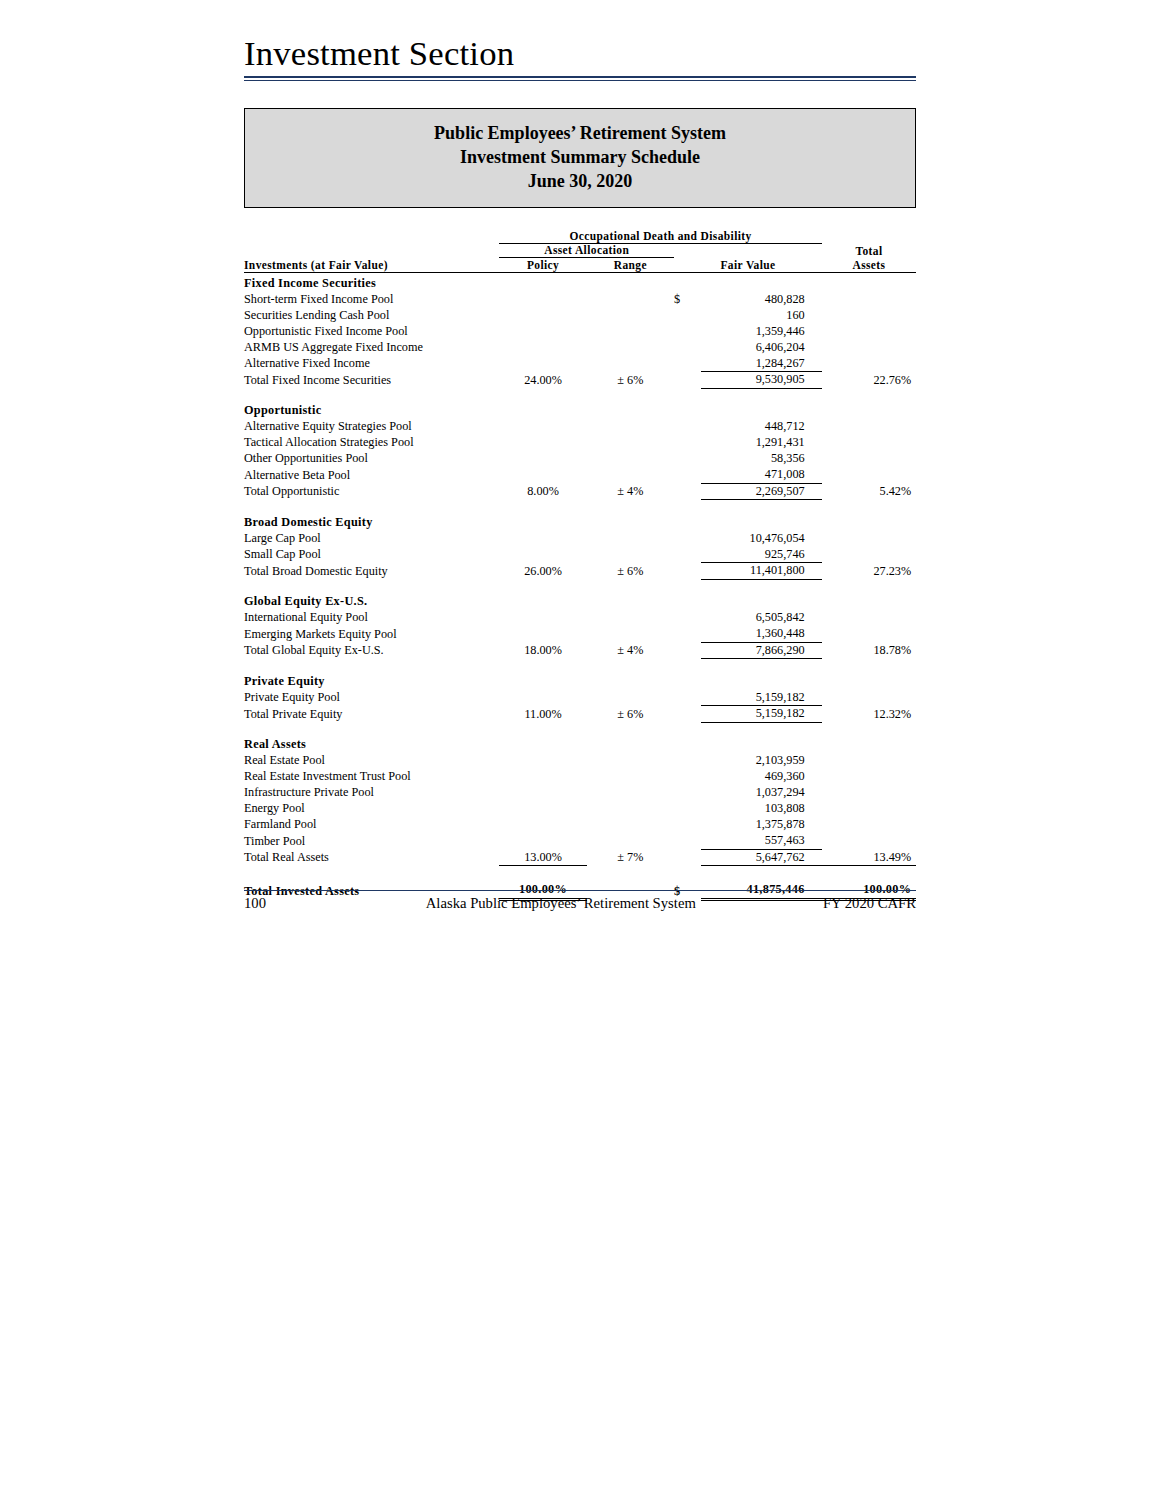Investment Section
Public Employees’ Retirement System
Investment Summary Schedule
June 30, 2020
| | Occupational Death and Disability | |
| | Asset Allocation | | Total |
| Investments (at Fair Value) | Policy | Range | Fair Value | Assets |
| Fixed Income Securities | | | | | |
| Short-term Fixed Income Pool | | | $ | 480,828 | |
| Securities Lending Cash Pool | | | | 160 | |
| Opportunistic Fixed Income Pool | | | | 1,359,446 | |
| ARMB US Aggregate Fixed Income | | | | 6,406,204 | |
| Alternative Fixed Income | | | | 1,284,267 | |
| Total Fixed Income Securities | 24.00% | ± 6% | | 9,530,905 | 22.76% |
| Opportunistic | | | | | |
| Alternative Equity Strategies Pool | | | | 448,712 | |
| Tactical Allocation Strategies Pool | | | | 1,291,431 | |
| Other Opportunities Pool | | | | 58,356 | |
| Alternative Beta Pool | | | | 471,008 | |
| Total Opportunistic | 8.00% | ± 4% | | 2,269,507 | 5.42% |
| Broad Domestic Equity | | | | | |
| Large Cap Pool | | | | 10,476,054 | |
| Small Cap Pool | | | | 925,746 | |
| Total Broad Domestic Equity | 26.00% | ± 6% | | 11,401,800 | 27.23% |
| Global Equity Ex-U.S. | | | | | |
| International Equity Pool | | | | 6,505,842 | |
| Emerging Markets Equity Pool | | | | 1,360,448 | |
| Total Global Equity Ex-U.S. | 18.00% | ± 4% | | 7,866,290 | 18.78% |
| Private Equity | | | | | |
| Private Equity Pool | | | | 5,159,182 | |
| Total Private Equity | 11.00% | ± 6% | | 5,159,182 | 12.32% |
| Real Assets | | | | | |
| Real Estate Pool | | | | 2,103,959 | |
| Real Estate Investment Trust Pool | | | | 469,360 | |
| Infrastructure Private Pool | | | | 1,037,294 | |
| Energy Pool | | | | 103,808 | |
| Farmland Pool | | | | 1,375,878 | |
| Timber Pool | | | | 557,463 | |
| Total Real Assets | 13.00% | ± 7% | | 5,647,762 | 13.49% |
| Total Invested Assets | 100.00% | | $ | 41,875,446 | 100.00% |
100
Alaska Public Employees’ Retirement System
FY 2020 CAFR